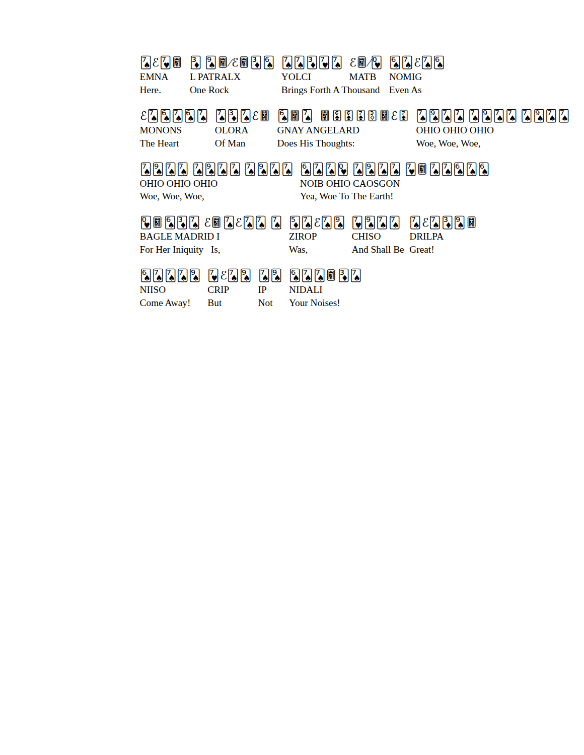| 🂧ℰ🂷🂿 | 🃃 🂩🂿∕ℰ🂿🃃🂦 | 🂧🂧🃃🂷🂧 | ℰ🂿∕🂽 | 🂦🂧ℰ🂧🂦 |
| EMNA | L PATRALX | YOLCI | MATB | NOMIG |
| Here. | One Rock | Brings Forth A Thousand | Even As |
| ℰ🂧🂦🂧🂦🂧 | 🂧🃃🂧ℰ🂿 | 🂦🂿🂧 | 🂿🂦🂦🂧🃃🂿ℰ🂧 | 🂧🂩🂧🂧 🂧🂩🂧🂧 🂧🂩🂧🂧 |
| MONONS | OLORA | GNAY ANGELARD | OHIO OHIO OHIO |
| The Heart | Of Man | Does His Thoughts: | Woe, Woe, Woe, |
| 🂧🂩🂧🂧 🂧🂩🂧🂧 🂧🂩🂧🂧 | 🂦🂧🂧🂽 🂧🂩🂧🂧 🂷🂿🂧🂧🂦🂧🂦 |
| OHIO OHIO OHIO | NOIB OHIO CAOSGON |
| Woe, Woe, Woe, | Yea, Woe To The Earth! |
| 🂽🂿🂦🃃🂧 ℰ🂿🂧ℰ🂧🂧 🂧 | 🃅🂧ℰ🂧🂩 | 🂷🂩🂧🂧 | 🂧ℰ🂧🃃🂩🂿 |
| BAGLE MADRID I | ZIROP | CHISO | DRILPA |
| For Her Iniquity Is, | Was, | And Shall Be | Great! |
| 🂦🂧🂧🂧🂩 | 🂷ℰ🂧🂩 | 🂧🂩 | 🂦🂧🂧🂿🃃🂧 |
| NIISO | CRIP | IP | NIDALI |
| Come Away! | But | Not | Your Noises! |